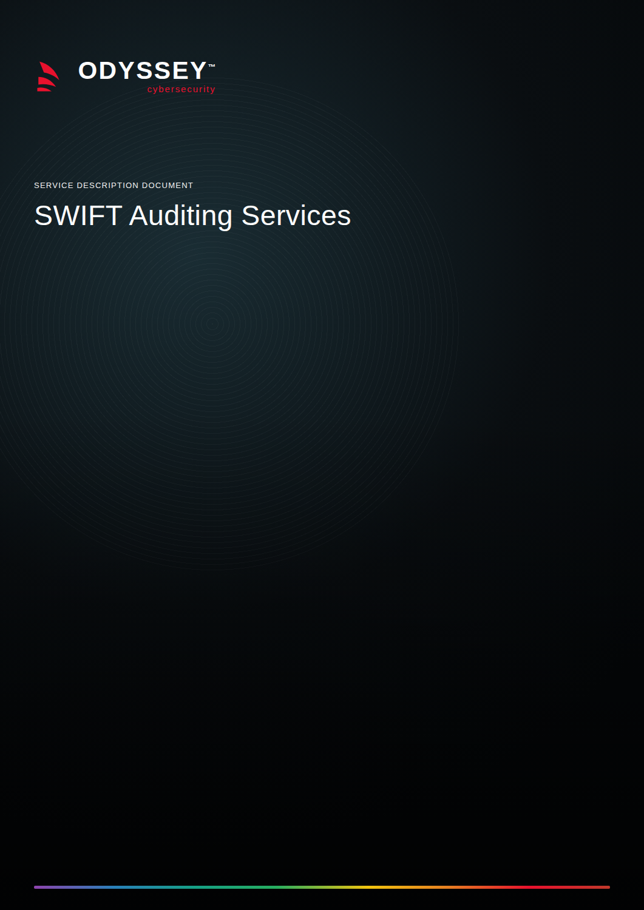ODYSSEY™ cybersecurity
Service Description Document
SWIFT Auditing Services